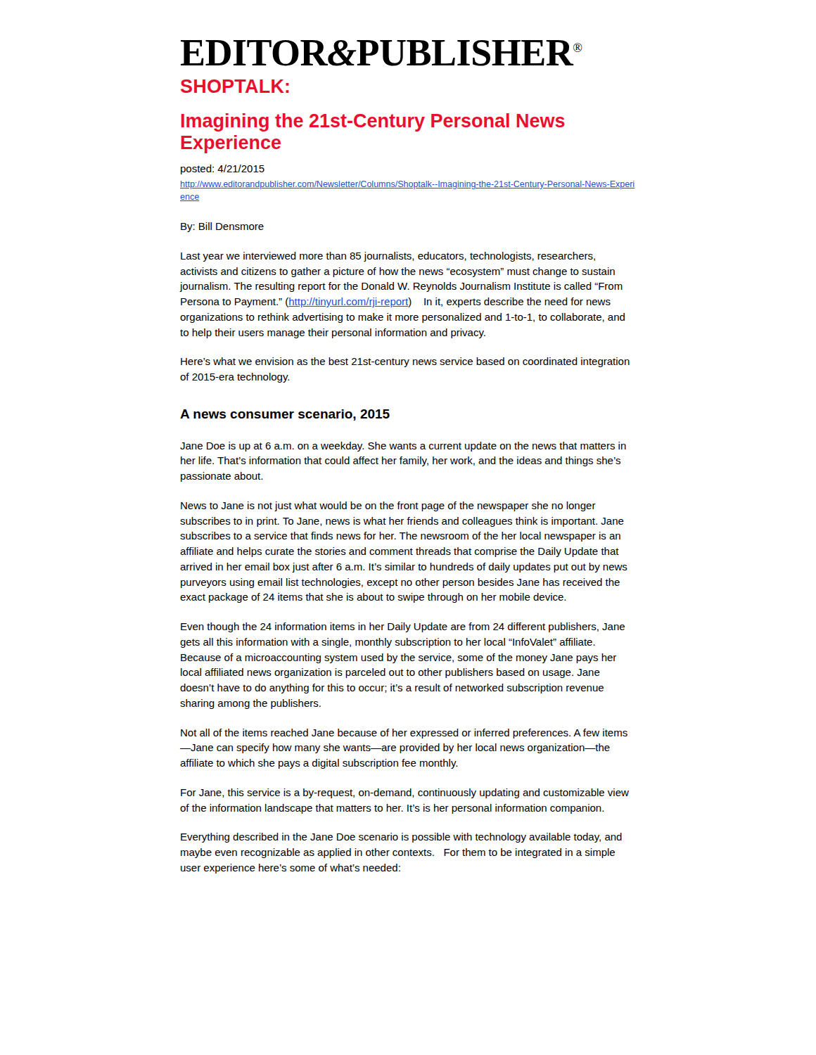EDITOR&PUBLISHER®
SHOPTALK:
Imagining the 21st-Century Personal News Experience
posted: 4/21/2015
http://www.editorandpublisher.com/Newsletter/Columns/Shoptalk--Imagining-the-21st-Century-Personal-News-Experience
By: Bill Densmore
Last year we interviewed more than 85 journalists, educators, technologists, researchers, activists and citizens to gather a picture of how the news “ecosystem” must change to sustain journalism. The resulting report for the Donald W. Reynolds Journalism Institute is called “From Persona to Payment.” (http://tinyurl.com/rji-report) In it, experts describe the need for news organizations to rethink advertising to make it more personalized and 1-to-1, to collaborate, and to help their users manage their personal information and privacy.
Here’s what we envision as the best 21st-century news service based on coordinated integration of 2015-era technology.
A news consumer scenario, 2015
Jane Doe is up at 6 a.m. on a weekday. She wants a current update on the news that matters in her life. That’s information that could affect her family, her work, and the ideas and things she’s passionate about.
News to Jane is not just what would be on the front page of the newspaper she no longer subscribes to in print. To Jane, news is what her friends and colleagues think is important. Jane subscribes to a service that finds news for her. The newsroom of the her local newspaper is an affiliate and helps curate the stories and comment threads that comprise the Daily Update that arrived in her email box just after 6 a.m. It’s similar to hundreds of daily updates put out by news purveyors using email list technologies, except no other person besides Jane has received the exact package of 24 items that she is about to swipe through on her mobile device.
Even though the 24 information items in her Daily Update are from 24 different publishers, Jane gets all this information with a single, monthly subscription to her local “InfoValet” affiliate. Because of a microaccounting system used by the service, some of the money Jane pays her local affiliated news organization is parceled out to other publishers based on usage. Jane doesn’t have to do anything for this to occur; it’s a result of networked subscription revenue sharing among the publishers.
Not all of the items reached Jane because of her expressed or inferred preferences. A few items—Jane can specify how many she wants—are provided by her local news organization—the affiliate to which she pays a digital subscription fee monthly.
For Jane, this service is a by-request, on-demand, continuously updating and customizable view of the information landscape that matters to her. It’s is her personal information companion.
Everything described in the Jane Doe scenario is possible with technology available today, and maybe even recognizable as applied in other contexts. For them to be integrated in a simple user experience here’s some of what’s needed: